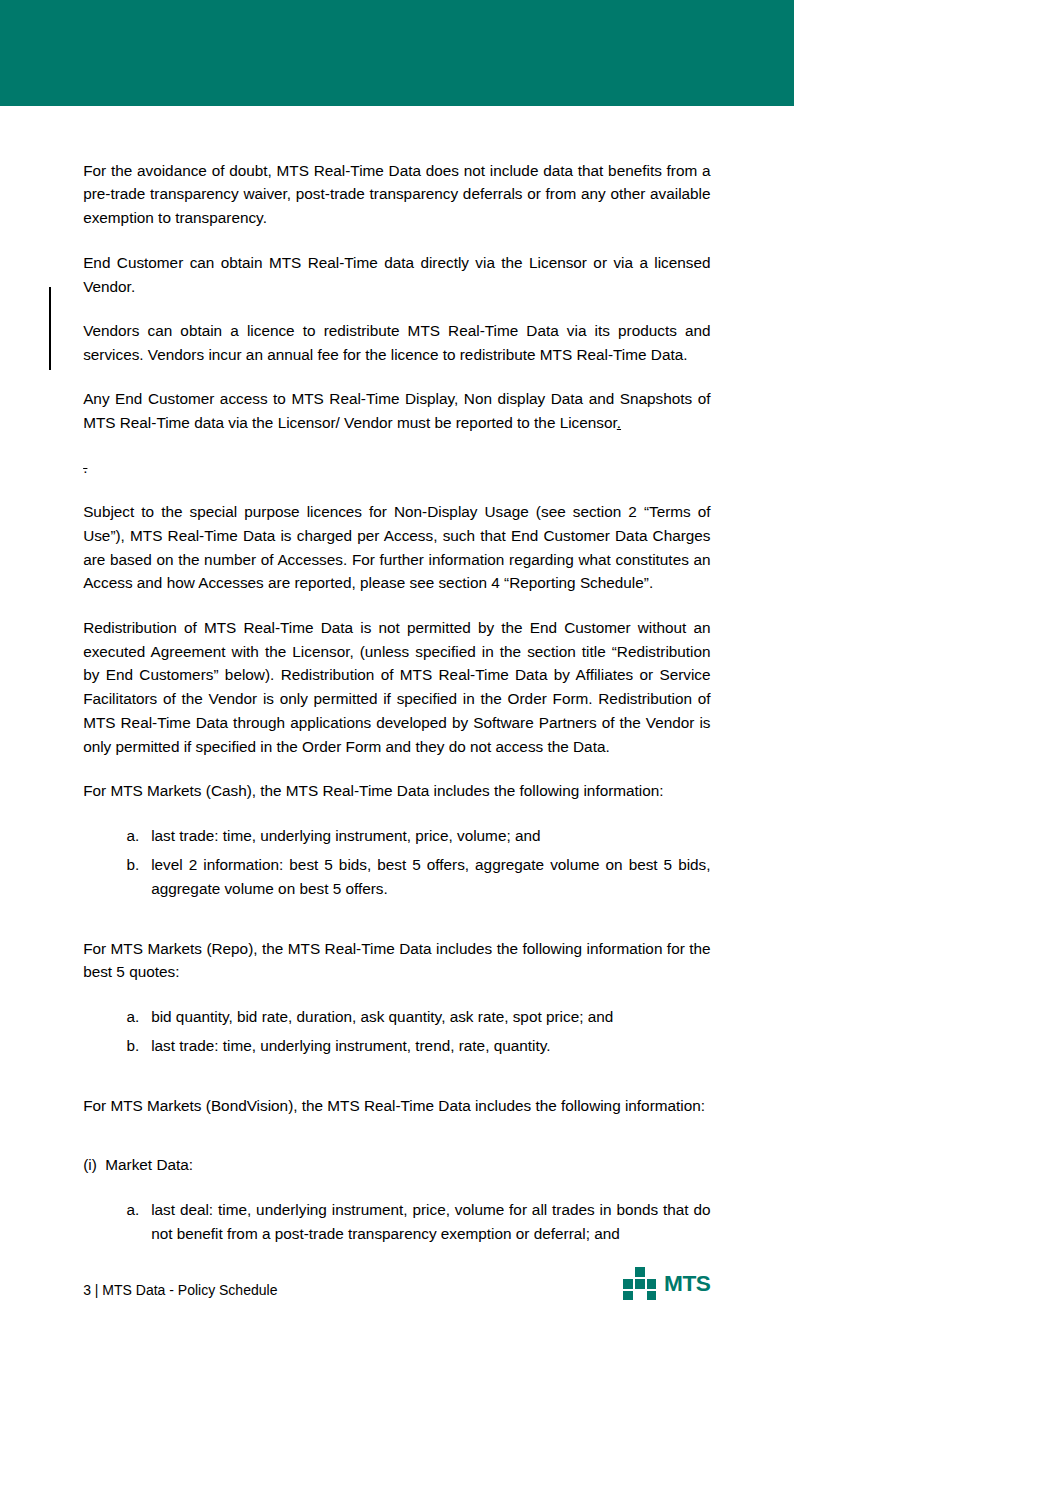For the avoidance of doubt, MTS Real-Time Data does not include data that benefits from a pre-trade transparency waiver, post-trade transparency deferrals or from any other available exemption to transparency.
End Customer can obtain MTS Real-Time data directly via the Licensor or via a licensed Vendor.
Vendors can obtain a licence to redistribute MTS Real-Time Data via its products and services. Vendors incur an annual fee for the licence to redistribute MTS Real-Time Data.
Any End Customer access to MTS Real-Time Display, Non display Data and Snapshots of MTS Real-Time data via the Licensor/ Vendor must be reported to the Licensor.
.
Subject to the special purpose licences for Non-Display Usage (see section 2 “Terms of Use”), MTS Real-Time Data is charged per Access, such that End Customer Data Charges are based on the number of Accesses. For further information regarding what constitutes an Access and how Accesses are reported, please see section 4 “Reporting Schedule”.
Redistribution of MTS Real-Time Data is not permitted by the End Customer without an executed Agreement with the Licensor, (unless specified in the section title “Redistribution by End Customers” below). Redistribution of MTS Real-Time Data by Affiliates or Service Facilitators of the Vendor is only permitted if specified in the Order Form. Redistribution of MTS Real-Time Data through applications developed by Software Partners of the Vendor is only permitted if specified in the Order Form and they do not access the Data.
For MTS Markets (Cash), the MTS Real-Time Data includes the following information:
last trade: time, underlying instrument, price, volume; and
level 2 information: best 5 bids, best 5 offers, aggregate volume on best 5 bids, aggregate volume on best 5 offers.
For MTS Markets (Repo), the MTS Real-Time Data includes the following information for the best 5 quotes:
bid quantity, bid rate, duration, ask quantity, ask rate, spot price; and
last trade: time, underlying instrument, trend, rate, quantity.
For MTS Markets (BondVision), the MTS Real-Time Data includes the following information:
(i) Market Data:
last deal: time, underlying instrument, price, volume for all trades in bonds that do not benefit from a post-trade transparency exemption or deferral; and
3 | MTS Data - Policy Schedule
MTS